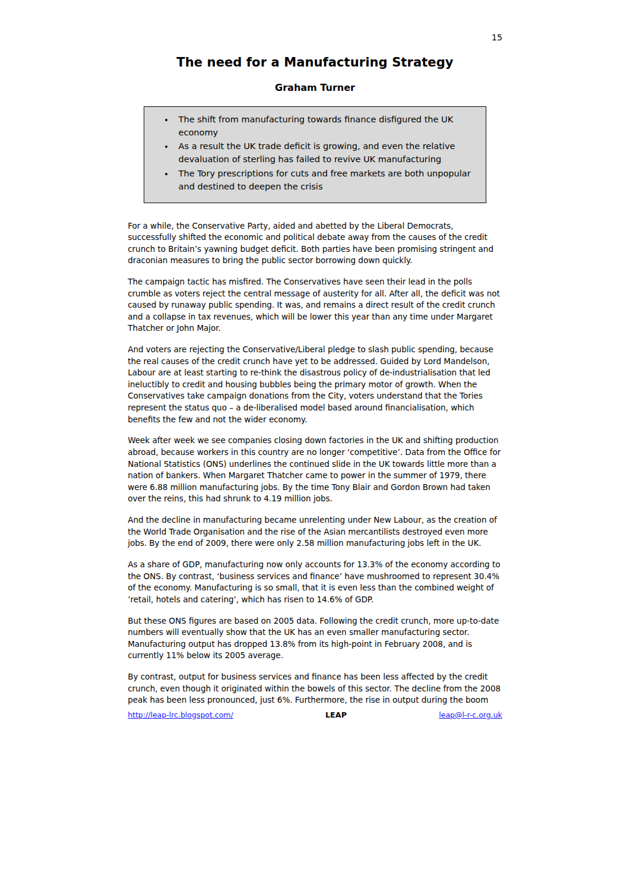15
The need for a Manufacturing Strategy
Graham Turner
The shift from manufacturing towards finance disfigured the UK economy
As a result the UK trade deficit is growing, and even the relative devaluation of sterling has failed to revive UK manufacturing
The Tory prescriptions for cuts and free markets are both unpopular and destined to deepen the crisis
For a while, the Conservative Party, aided and abetted by the Liberal Democrats, successfully shifted the economic and political debate away from the causes of the credit crunch to Britain’s yawning budget deficit. Both parties have been promising stringent and draconian measures to bring the public sector borrowing down quickly.
The campaign tactic has misfired. The Conservatives have seen their lead in the polls crumble as voters reject the central message of austerity for all. After all, the deficit was not caused by runaway public spending. It was, and remains a direct result of the credit crunch and a collapse in tax revenues, which will be lower this year than any time under Margaret Thatcher or John Major.
And voters are rejecting the Conservative/Liberal pledge to slash public spending, because the real causes of the credit crunch have yet to be addressed. Guided by Lord Mandelson, Labour are at least starting to re-think the disastrous policy of de-industrialisation that led ineluctibly to credit and housing bubbles being the primary motor of growth. When the Conservatives take campaign donations from the City, voters understand that the Tories represent the status quo – a de-liberalised model based around financialisation, which benefits the few and not the wider economy.
Week after week we see companies closing down factories in the UK and shifting production abroad, because workers in this country are no longer ‘competitive’. Data from the Office for National Statistics (ONS) underlines the continued slide in the UK towards little more than a nation of bankers. When Margaret Thatcher came to power in the summer of 1979, there were 6.88 million manufacturing jobs. By the time Tony Blair and Gordon Brown had taken over the reins, this had shrunk to 4.19 million jobs.
And the decline in manufacturing became unrelenting under New Labour, as the creation of the World Trade Organisation and the rise of the Asian mercantilists destroyed even more jobs. By the end of 2009, there were only 2.58 million manufacturing jobs left in the UK.
As a share of GDP, manufacturing now only accounts for 13.3% of the economy according to the ONS. By contrast, ‘business services and finance’ have mushroomed to represent 30.4% of the economy. Manufacturing is so small, that it is even less than the combined weight of ’retail, hotels and catering’, which has risen to 14.6% of GDP.
But these ONS figures are based on 2005 data. Following the credit crunch, more up-to-date numbers will eventually show that the UK has an even smaller manufacturing sector. Manufacturing output has dropped 13.8% from its high-point in February 2008, and is currently 11% below its 2005 average.
By contrast, output for business services and finance has been less affected by the credit crunch, even though it originated within the bowels of this sector. The decline from the 2008 peak has been less pronounced, just 6%. Furthermore, the rise in output during the boom
http://leap-lrc.blogspot.com/ LEAP leap@l-r-c.org.uk